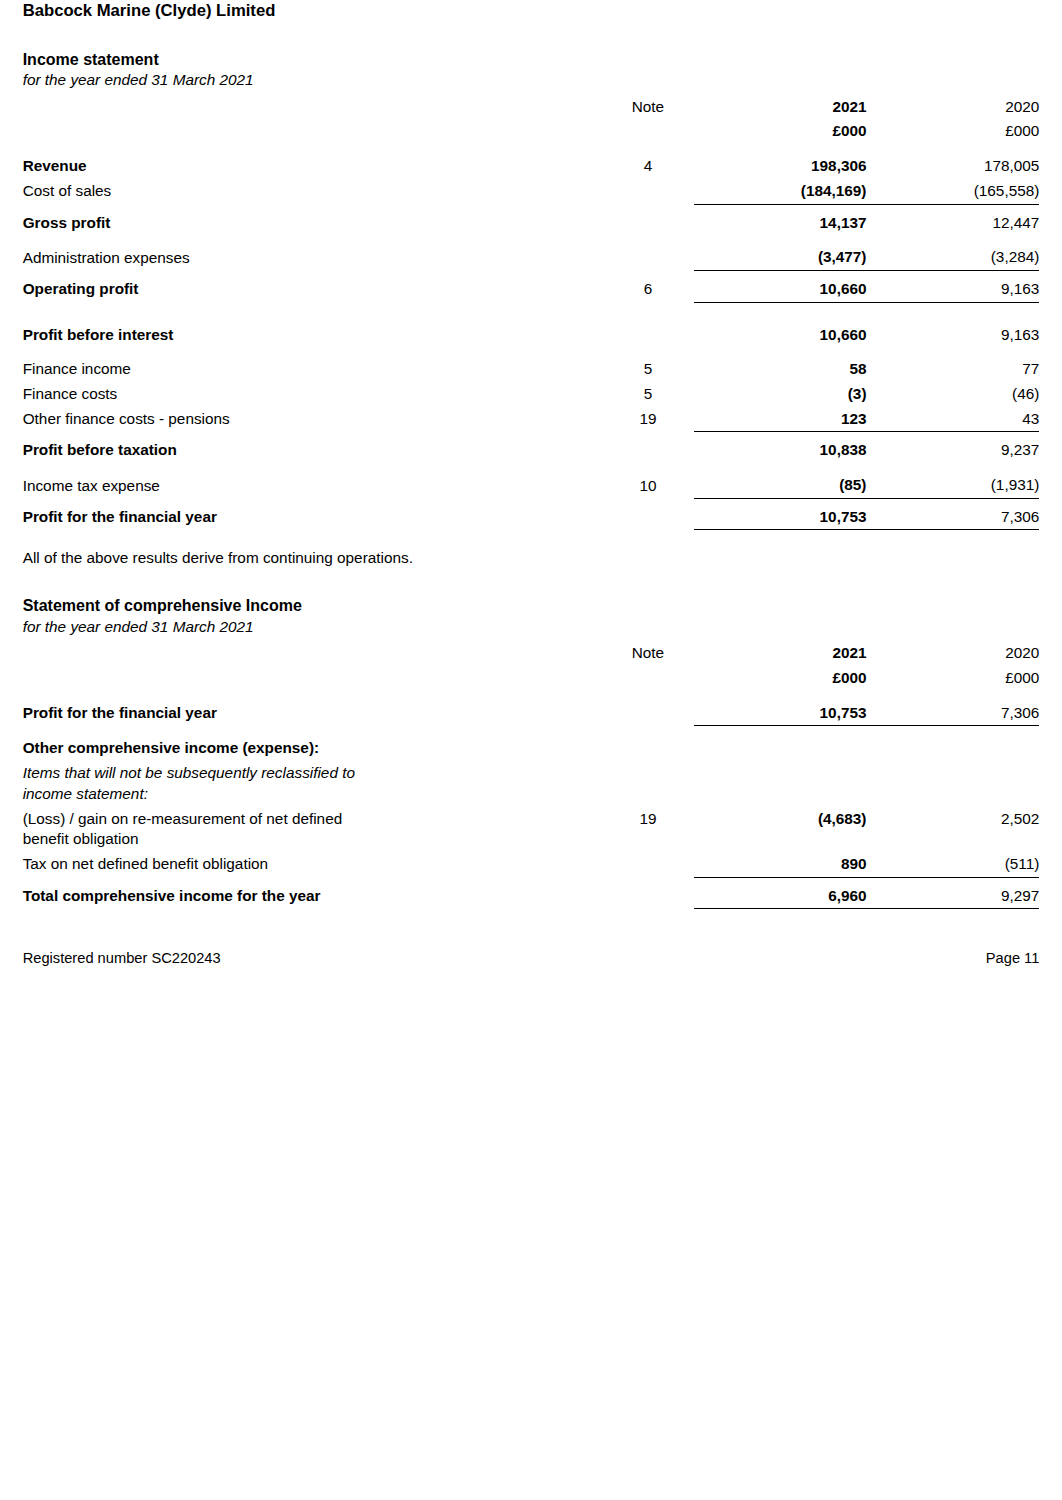Babcock Marine (Clyde) Limited
Income statement
for the year ended 31 March 2021
| | Note | 2021 | 2020 |
| | | £000 | £000 |
| Revenue | 4 | 198,306 | 178,005 |
| Cost of sales | | (184,169) | (165,558) |
| Gross profit | | 14,137 | 12,447 |
| Administration expenses | | (3,477) | (3,284) |
| Operating profit | 6 | 10,660 | 9,163 |
| Profit before interest | | 10,660 | 9,163 |
| Finance income | 5 | 58 | 77 |
| Finance costs | 5 | (3) | (46) |
| Other finance costs - pensions | 19 | 123 | 43 |
| Profit before taxation | | 10,838 | 9,237 |
| Income tax expense | 10 | (85) | (1,931) |
| Profit for the financial year | | 10,753 | 7,306 |
All of the above results derive from continuing operations.
Statement of comprehensive Income
for the year ended 31 March 2021
| | Note | 2021 | 2020 |
| | | £000 | £000 |
| Profit for the financial year | | 10,753 | 7,306 |
| Other comprehensive income (expense): | | | |
| Items that will not be subsequently reclassified to income statement: | | | |
| (Loss) / gain on re-measurement of net defined benefit obligation | 19 | (4,683) | 2,502 |
| Tax on net defined benefit obligation | | 890 | (511) |
| Total comprehensive income for the year | | 6,960 | 9,297 |
Registered number SC220243 Page 11